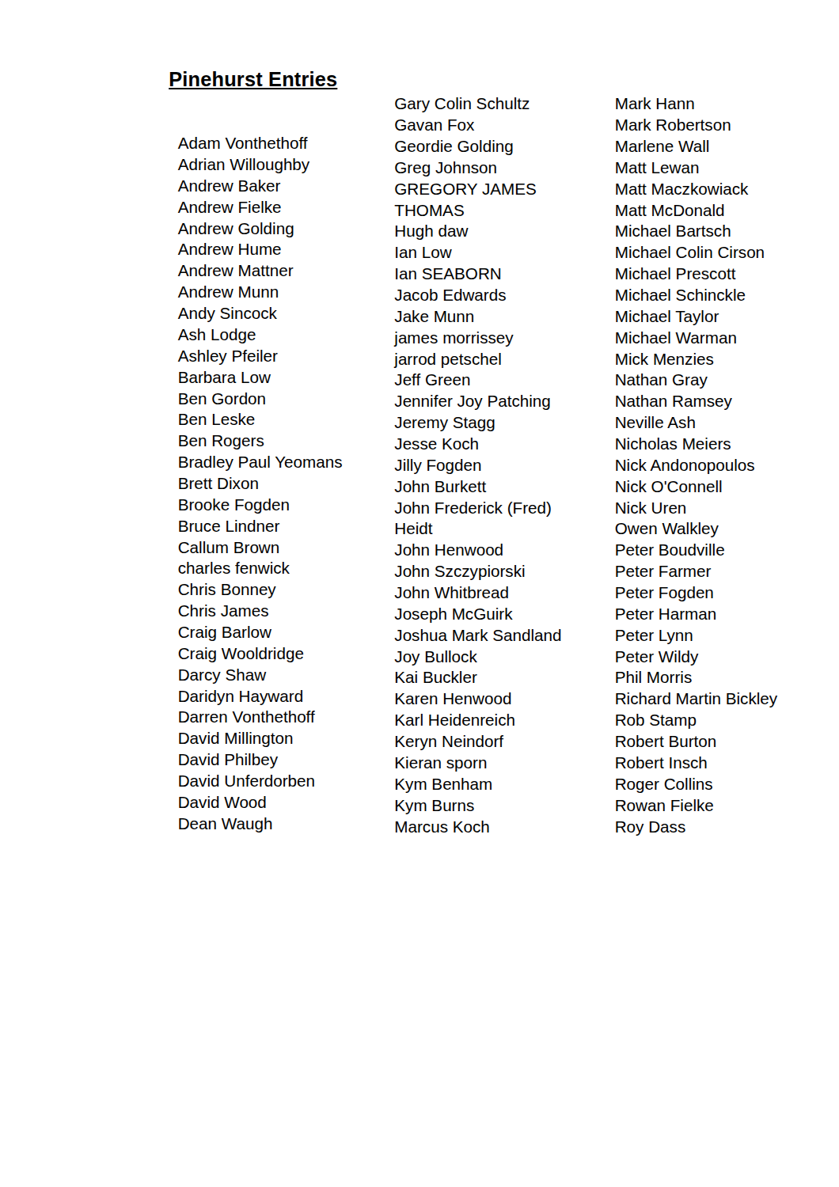Pinehurst Entries
Adam Vonthethoff
Adrian Willoughby
Andrew Baker
Andrew Fielke
Andrew Golding
Andrew Hume
Andrew Mattner
Andrew Munn
Andy Sincock
Ash Lodge
Ashley Pfeiler
Barbara Low
Ben Gordon
Ben Leske
Ben Rogers
Bradley Paul Yeomans
Brett Dixon
Brooke Fogden
Bruce Lindner
Callum Brown
charles fenwick
Chris Bonney
Chris James
Craig Barlow
Craig Wooldridge
Darcy Shaw
Daridyn Hayward
Darren Vonthethoff
David Millington
David Philbey
David Unferdorben
David Wood
Dean Waugh
Gary Colin Schultz
Gavan Fox
Geordie Golding
Greg Johnson
GREGORY JAMES THOMAS
Hugh daw
Ian Low
Ian SEABORN
Jacob Edwards
Jake Munn
james morrissey
jarrod petschel
Jeff Green
Jennifer Joy Patching
Jeremy Stagg
Jesse Koch
Jilly Fogden
John Burkett
John Frederick (Fred) Heidt
John Henwood
John Szczypiorski
John Whitbread
Joseph McGuirk
Joshua Mark Sandland
Joy Bullock
Kai Buckler
Karen Henwood
Karl Heidenreich
Keryn Neindorf
Kieran sporn
Kym Benham
Kym Burns
Marcus Koch
Mark Hann
Mark Robertson
Marlene Wall
Matt Lewan
Matt Maczkowiack
Matt McDonald
Michael Bartsch
Michael Colin Cirson
Michael Prescott
Michael Schinckle
Michael Taylor
Michael Warman
Mick Menzies
Nathan Gray
Nathan Ramsey
Neville Ash
Nicholas Meiers
Nick Andonopoulos
Nick O'Connell
Nick Uren
Owen Walkley
Peter Boudville
Peter Farmer
Peter Fogden
Peter Harman
Peter Lynn
Peter Wildy
Phil Morris
Richard Martin Bickley
Rob Stamp
Robert Burton
Robert Insch
Roger Collins
Rowan Fielke
Roy Dass